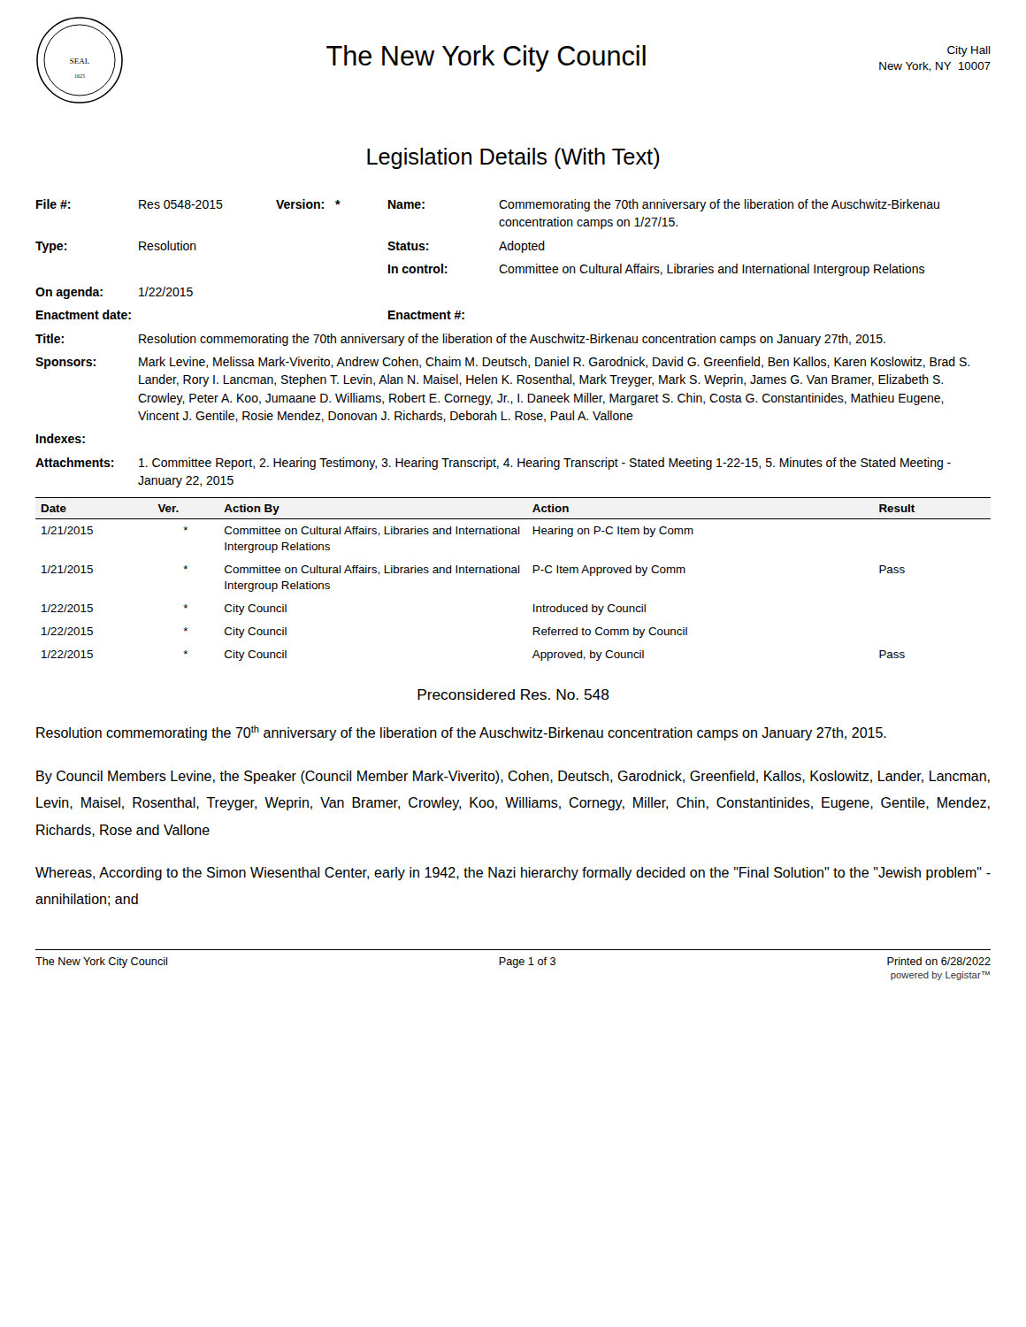The New York City Council
City Hall
New York, NY 10007
Legislation Details (With Text)
| File #: | Res 0548-2015 | Version: * | Name: | Commemorating the 70th anniversary of the liberation of the Auschwitz-Birkenau concentration camps on 1/27/15. |
| Type: | Resolution | | Status: | Adopted |
| | | | In control: | Committee on Cultural Affairs, Libraries and International Intergroup Relations |
| On agenda: | 1/22/2015 | | | |
| Enactment date: | | | Enactment #: | |
| Title: | Resolution commemorating the 70th anniversary of the liberation of the Auschwitz-Birkenau concentration camps on January 27th, 2015. |
| Sponsors: | Mark Levine, Melissa Mark-Viverito, Andrew Cohen, Chaim M. Deutsch, Daniel R. Garodnick, David G. Greenfield, Ben Kallos, Karen Koslowitz, Brad S. Lander, Rory I. Lancman, Stephen T. Levin, Alan N. Maisel, Helen K. Rosenthal, Mark Treyger, Mark S. Weprin, James G. Van Bramer, Elizabeth S. Crowley, Peter A. Koo, Jumaane D. Williams, Robert E. Cornegy, Jr., I. Daneek Miller, Margaret S. Chin, Costa G. Constantinides, Mathieu Eugene, Vincent J. Gentile, Rosie Mendez, Donovan J. Richards, Deborah L. Rose, Paul A. Vallone |
| Indexes: | |
| Attachments: | 1. Committee Report, 2. Hearing Testimony, 3. Hearing Transcript, 4. Hearing Transcript - Stated Meeting 1-22-15, 5. Minutes of the Stated Meeting - January 22, 2015 |
| Date | Ver. | Action By | Action | Result |
| --- | --- | --- | --- | --- |
| 1/21/2015 | * | Committee on Cultural Affairs, Libraries and International Intergroup Relations | Hearing on P-C Item by Comm | |
| 1/21/2015 | * | Committee on Cultural Affairs, Libraries and International Intergroup Relations | P-C Item Approved by Comm | Pass |
| 1/22/2015 | * | City Council | Introduced by Council | |
| 1/22/2015 | * | City Council | Referred to Comm by Council | |
| 1/22/2015 | * | City Council | Approved, by Council | Pass |
Preconsidered Res. No. 548
Resolution commemorating the 70th anniversary of the liberation of the Auschwitz-Birkenau concentration camps on January 27th, 2015.
By Council Members Levine, the Speaker (Council Member Mark-Viverito), Cohen, Deutsch, Garodnick, Greenfield, Kallos, Koslowitz, Lander, Lancman, Levin, Maisel, Rosenthal, Treyger, Weprin, Van Bramer, Crowley, Koo, Williams, Cornegy, Miller, Chin, Constantinides, Eugene, Gentile, Mendez, Richards, Rose and Vallone
Whereas, According to the Simon Wiesenthal Center, early in 1942, the Nazi hierarchy formally decided on the "Final Solution" to the "Jewish problem" - annihilation; and
The New York City Council
Page 1 of 3
Printed on 6/28/2022
powered by Legistar™